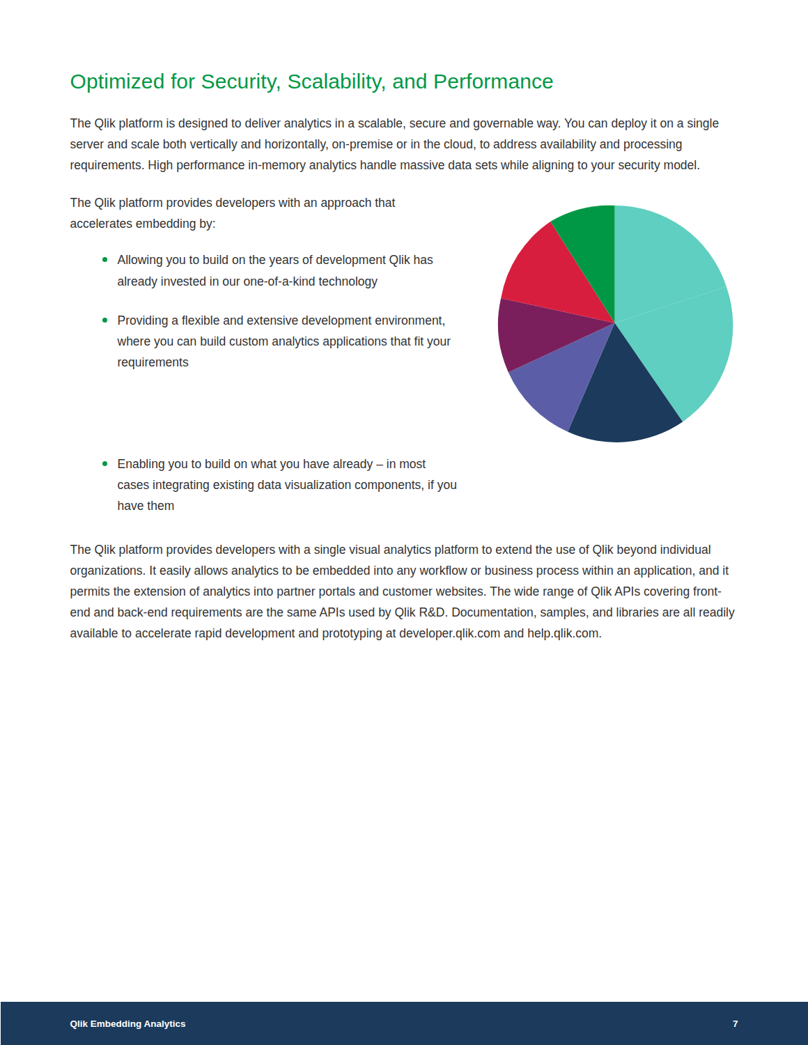Optimized for Security, Scalability, and Performance
The Qlik platform is designed to deliver analytics in a scalable, secure and governable way. You can deploy it on a single server and scale both vertically and horizontally, on-premise or in the cloud, to address availability and processing requirements. High performance in-memory analytics handle massive data sets while aligning to your security model.
The Qlik platform provides developers with an approach that accelerates embedding by:
Allowing you to build on the years of development Qlik has already invested in our one-of-a-kind technology
Providing a flexible and extensive development environment, where you can build custom analytics applications that fit your requirements
Enabling you to build on what you have already – in most cases integrating existing data visualization components, if you have them
The Qlik platform provides developers with a single visual analytics platform to extend the use of Qlik beyond individual organizations. It easily allows analytics to be embedded into any workflow or business process within an application, and it permits the extension of analytics into partner portals and customer websites. The wide range of Qlik APIs covering front-end and back-end requirements are the same APIs used by Qlik R&D. Documentation, samples, and libraries are all readily available to accelerate rapid development and prototyping at developer.qlik.com and help.qlik.com.
Qlik Embedding Analytics 7